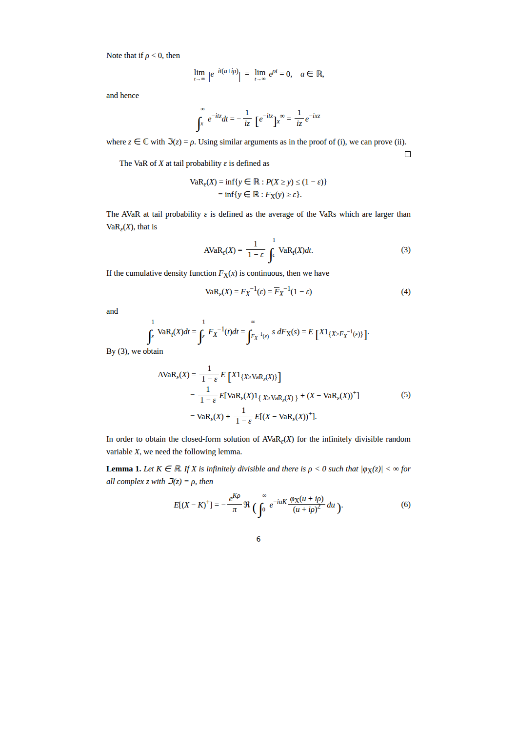Note that if ρ < 0, then
lim t→∞ |e−it(a+iρ)| = lim t→∞ eρt = 0, a ∈ ℝ,
and hence
∫∞x e−itzdt = −1 iz [e−itz]x∞ = 1 iz e−ixz
where z ∈ ℂ with ℑ(z) = ρ. Using similar arguments as in the proof of (i), we can prove (ii).
The VaR of X at tail probability ε is defined as
VaRε(X) = inf{y ∈ ℝ : P(X ≥ y) ≤ (1 − ε)}
= inf{y ∈ ℝ : FX(y) ≥ ε}.
The AVaR at tail probability ε is defined as the average of the VaRs which are larger than VaRε(X), that is
AVaRε(X) = 11 − ε ∫1 ε VaRt(X)dt. (3)
If the cumulative density function FX(x) is continuous, then we have
VaRε(X) = FX−1(ε) = FX−1(1 − ε) (4)
and
∫1 ε VaRt(X)dt = ∫1 ε FX−1(t)dt = ∫∞FX−1(ε) s dFX(s) = E [X1{X≥FX−1(ε)}].
By (3), we obtain
AVaRε(X) = 11 − ε E [X1{X≥VaRε(X)}]
= 11 − ε E[VaRε(X)1{ X≥VaRε(X) } + (X − VaRε(X))+]
= VaRε(X) + 11 − ε E[(X − VaRε(X))+].
(5)
In order to obtain the closed-form solution of AVaRε(X) for the infinitely divisible random variable X, we need the following lemma.
Lemma 1. Let K ∈ ℝ. If X is infinitely divisible and there is ρ < 0 such that |φX(z)| < ∞ for all complex z with ℑ(z) = ρ, then
E[(X − K)+] = −eKρ π ℜ ( ∫∞0 e−iuKφX(u + iρ)(u + iρ)2 du ). (6)
6